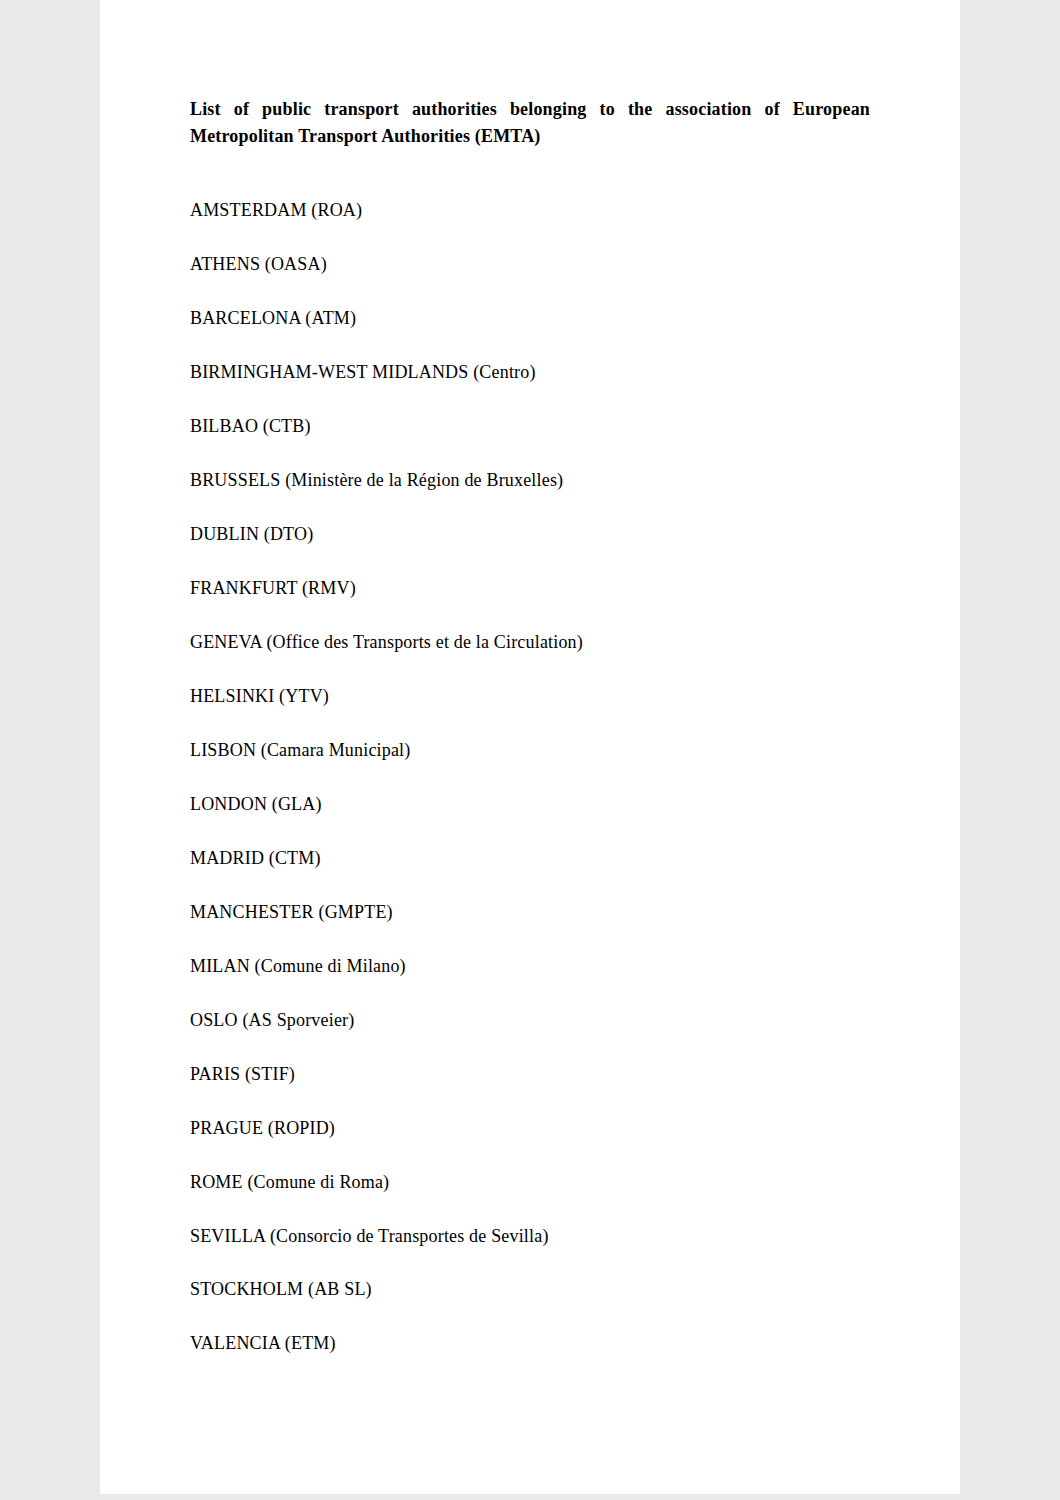List of public transport authorities belonging to the association of European Metropolitan Transport Authorities (EMTA)
AMSTERDAM (ROA)
ATHENS (OASA)
BARCELONA (ATM)
BIRMINGHAM-WEST MIDLANDS (Centro)
BILBAO (CTB)
BRUSSELS (Ministère de la Région de Bruxelles)
DUBLIN (DTO)
FRANKFURT (RMV)
GENEVA (Office des Transports et de la Circulation)
HELSINKI (YTV)
LISBON (Camara Municipal)
LONDON (GLA)
MADRID (CTM)
MANCHESTER (GMPTE)
MILAN (Comune di Milano)
OSLO (AS Sporveier)
PARIS (STIF)
PRAGUE (ROPID)
ROME (Comune di Roma)
SEVILLA (Consorcio de Transportes de Sevilla)
STOCKHOLM (AB SL)
VALENCIA (ETM)